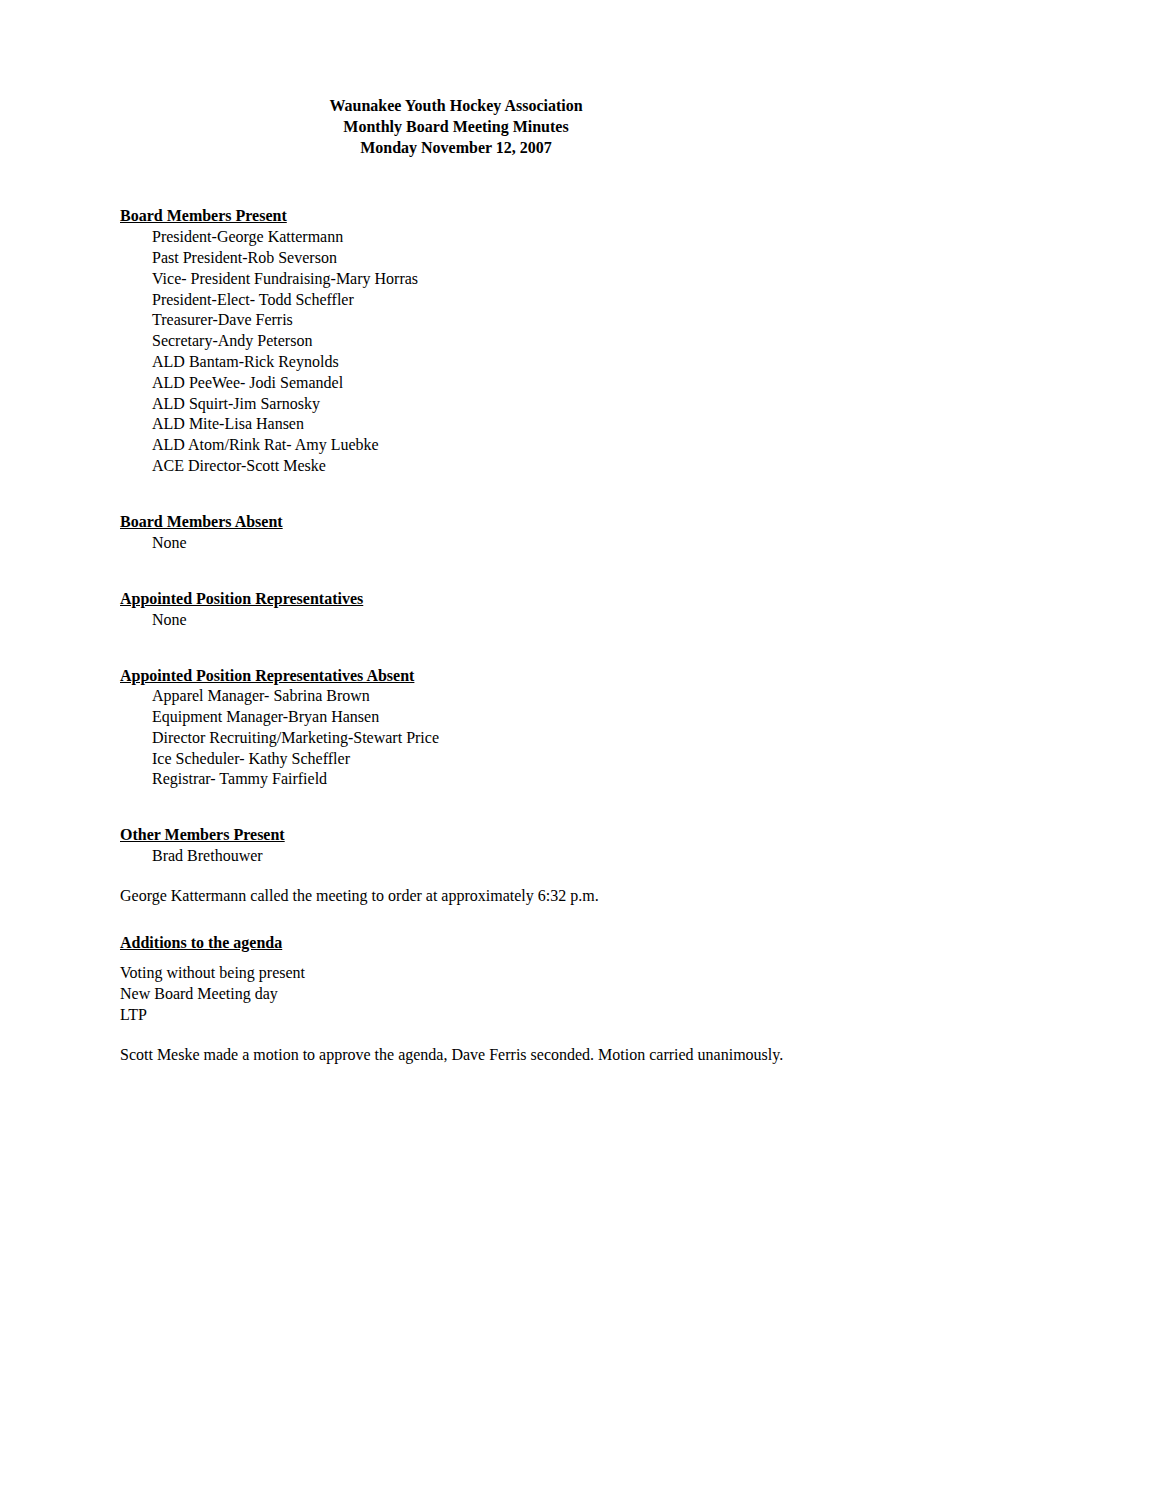Waunakee Youth Hockey Association
Monthly Board Meeting Minutes
Monday November 12, 2007
Board Members Present
President-George Kattermann
Past President-Rob Severson
Vice- President Fundraising-Mary Horras
President-Elect- Todd Scheffler
Treasurer-Dave Ferris
Secretary-Andy Peterson
ALD Bantam-Rick Reynolds
ALD PeeWee- Jodi Semandel
ALD Squirt-Jim Sarnosky
ALD Mite-Lisa Hansen
ALD Atom/Rink Rat- Amy Luebke
ACE Director-Scott Meske
Board Members Absent
None
Appointed Position Representatives
None
Appointed Position Representatives Absent
Apparel Manager- Sabrina Brown
Equipment Manager-Bryan Hansen
Director Recruiting/Marketing-Stewart Price
Ice Scheduler- Kathy Scheffler
Registrar- Tammy Fairfield
Other Members Present
Brad Brethouwer
George Kattermann called the meeting to order at approximately 6:32 p.m.
Additions to the agenda
Voting without being present
New Board Meeting day
LTP
Scott Meske made a motion to approve the agenda, Dave Ferris seconded. Motion carried unanimously.